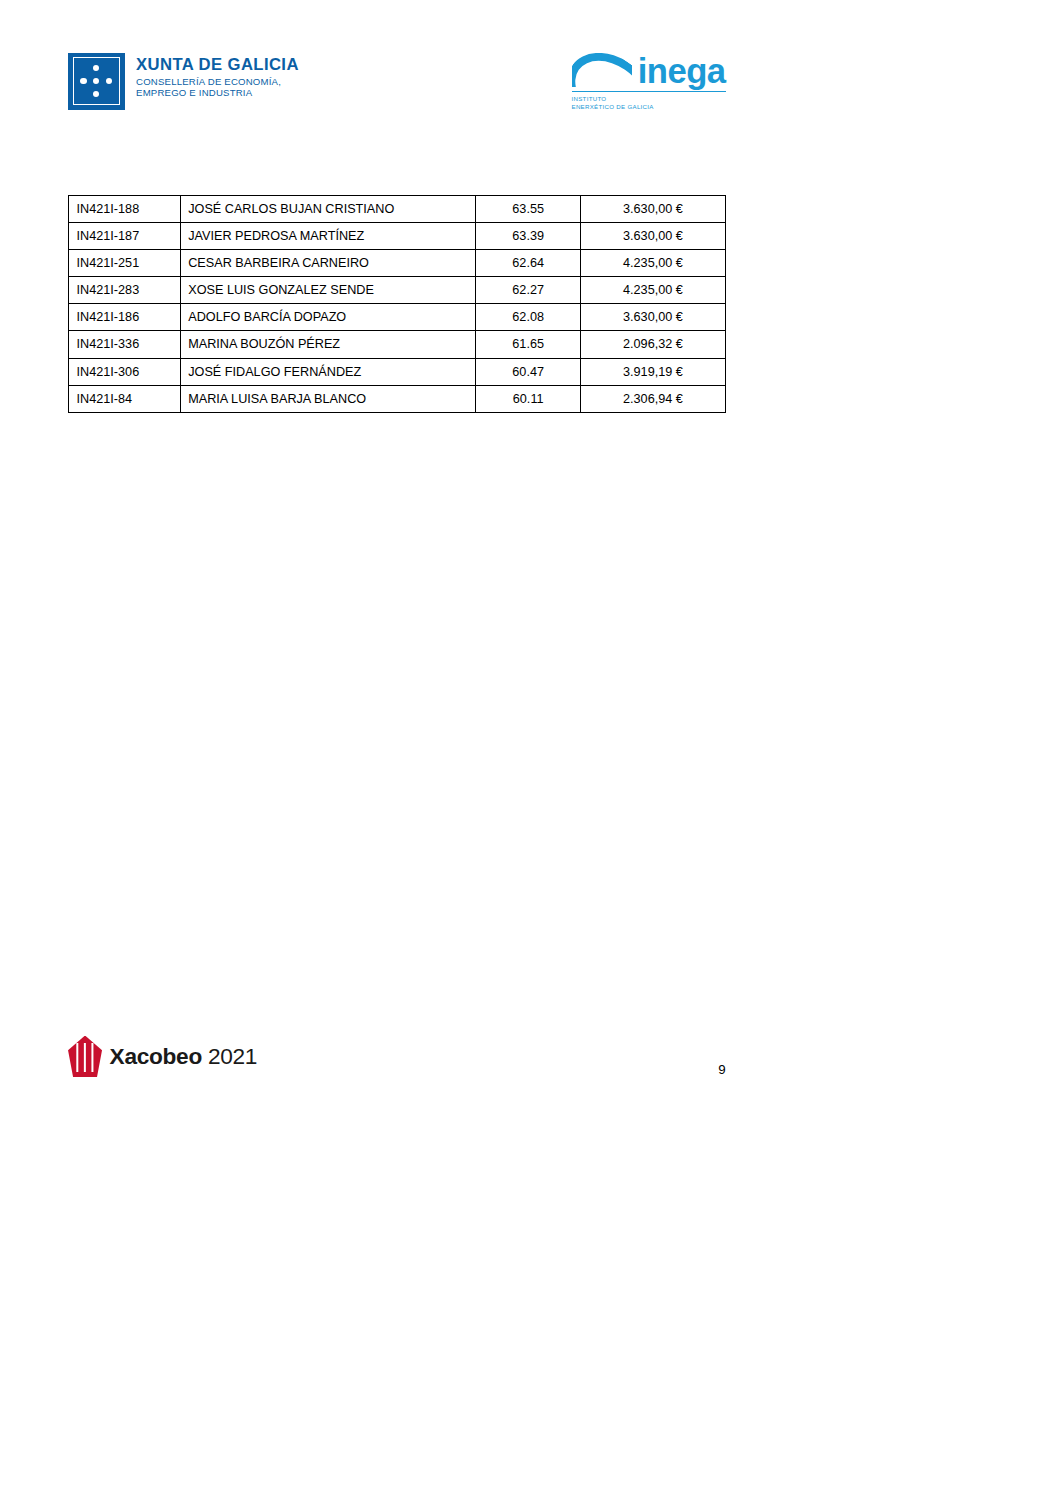XUNTA DE GALICIA
CONSELLERÍA DE ECONOMÍA,
EMPREGO E INDUSTRIA
inega
INSTITUTO
ENERXÉTICO DE GALICIA
| IN421I-188 | JOSÉ CARLOS BUJAN CRISTIANO | 63.55 | 3.630,00 € |
| IN421I-187 | JAVIER PEDROSA MARTÍNEZ | 63.39 | 3.630,00 € |
| IN421I-251 | CESAR BARBEIRA CARNEIRO | 62.64 | 4.235,00 € |
| IN421I-283 | XOSE LUIS GONZALEZ SENDE | 62.27 | 4.235,00 € |
| IN421I-186 | ADOLFO BARCÍA DOPAZO | 62.08 | 3.630,00 € |
| IN421I-336 | MARINA BOUZÓN PÉREZ | 61.65 | 2.096,32 € |
| IN421I-306 | JOSÉ FIDALGO FERNÁNDEZ | 60.47 | 3.919,19 € |
| IN421I-84 | MARIA LUISA BARJA BLANCO | 60.11 | 2.306,94 € |
Xacobeo 2021
9